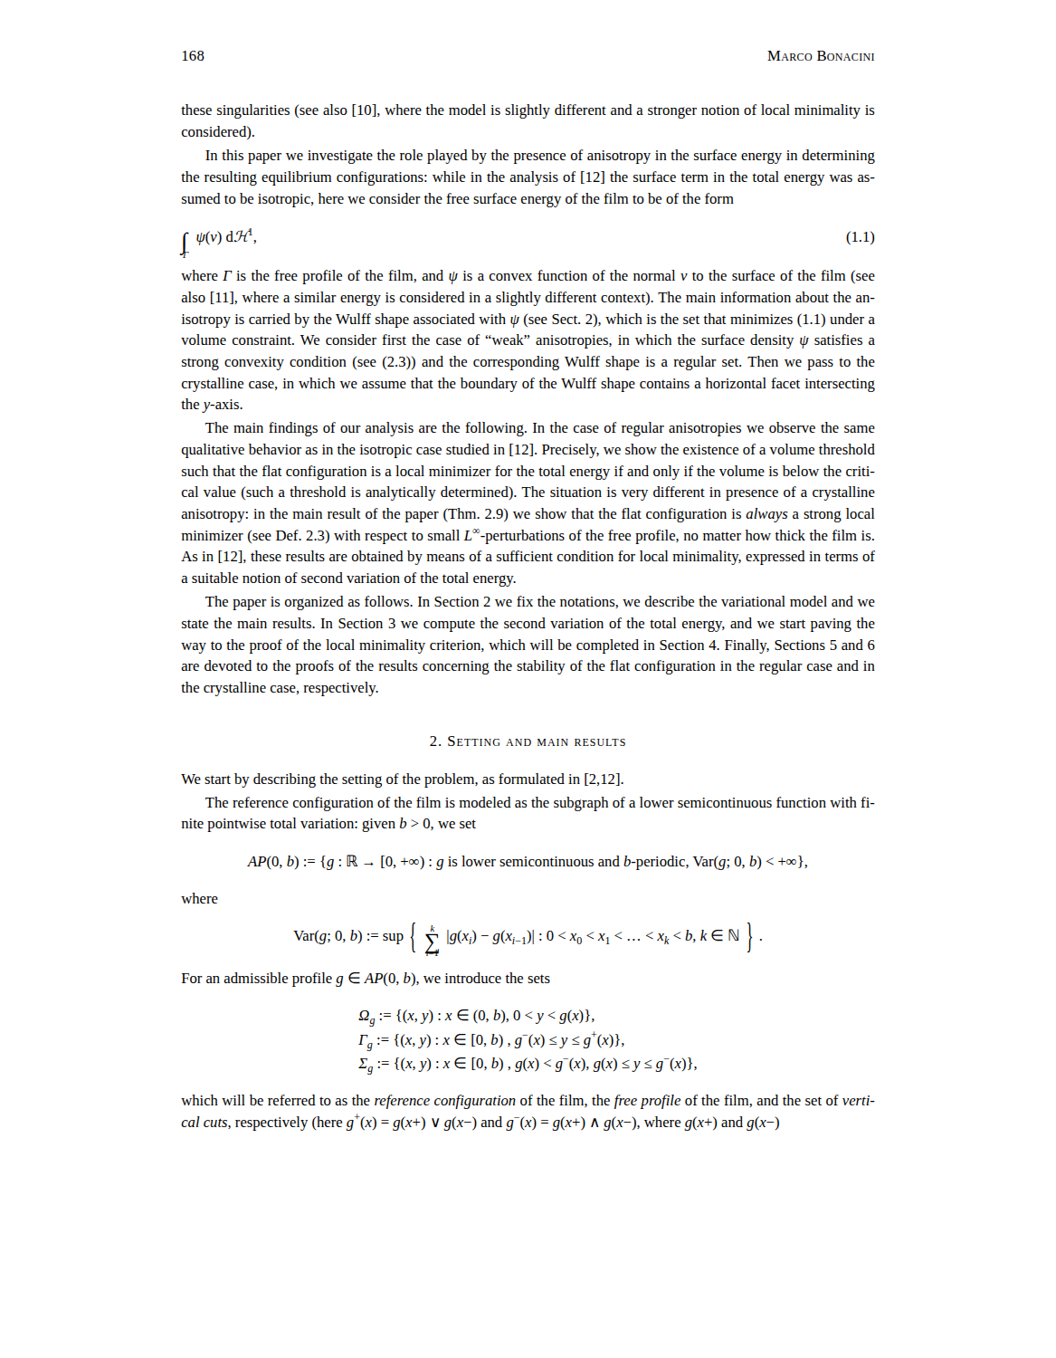168 Marco Bonacini
these singularities (see also [10], where the model is slightly different and a stronger notion of local minimality is considered).
In this paper we investigate the role played by the presence of anisotropy in the surface energy in determining the resulting equilibrium configurations: while in the analysis of [12] the surface term in the total energy was assumed to be isotropic, here we consider the free surface energy of the film to be of the form
∫Γ ψ(ν) dℋ1, (1.1)
where Γ is the free profile of the film, and ψ is a convex function of the normal ν to the surface of the film (see also [11], where a similar energy is considered in a slightly different context). The main information about the anisotropy is carried by the Wulff shape associated with ψ (see Sect. 2), which is the set that minimizes (1.1) under a volume constraint. We consider first the case of “weak” anisotropies, in which the surface density ψ satisfies a strong convexity condition (see (2.3)) and the corresponding Wulff shape is a regular set. Then we pass to the crystalline case, in which we assume that the boundary of the Wulff shape contains a horizontal facet intersecting the y-axis.
The main findings of our analysis are the following. In the case of regular anisotropies we observe the same qualitative behavior as in the isotropic case studied in [12]. Precisely, we show the existence of a volume threshold such that the flat configuration is a local minimizer for the total energy if and only if the volume is below the critical value (such a threshold is analytically determined). The situation is very different in presence of a crystalline anisotropy: in the main result of the paper (Thm. 2.9) we show that the flat configuration is always a strong local minimizer (see Def. 2.3) with respect to small L∞-perturbations of the free profile, no matter how thick the film is. As in [12], these results are obtained by means of a sufficient condition for local minimality, expressed in terms of a suitable notion of second variation of the total energy.
The paper is organized as follows. In Section 2 we fix the notations, we describe the variational model and we state the main results. In Section 3 we compute the second variation of the total energy, and we start paving the way to the proof of the local minimality criterion, which will be completed in Section 4. Finally, Sections 5 and 6 are devoted to the proofs of the results concerning the stability of the flat configuration in the regular case and in the crystalline case, respectively.
2. Setting and main results
We start by describing the setting of the problem, as formulated in [2,12].
The reference configuration of the film is modeled as the subgraph of a lower semicontinuous function with finite pointwise total variation: given b > 0, we set
AP(0, b) := {g : ℝ → [0, +∞) : g is lower semicontinuous and b-periodic, Var(g; 0, b) < +∞},
where
Var(g; 0, b) := sup { ∑ki=1 |g(xi) − g(xi−1)| : 0 < x0 < x1 < … < xk < b, k ∈ ℕ } .
For an admissible profile g ∈ AP(0, b), we introduce the sets
Ωg := {(x, y) : x ∈ (0, b), 0 < y < g(x)},
Γg := {(x, y) : x ∈ [0, b) , g−(x) ≤ y ≤ g+(x)},
Σg := {(x, y) : x ∈ [0, b) , g(x) < g−(x), g(x) ≤ y ≤ g−(x)},
which will be referred to as the reference configuration of the film, the free profile of the film, and the set of vertical cuts, respectively (here g+(x) = g(x+) ∨ g(x−) and g−(x) = g(x+) ∧ g(x−), where g(x+) and g(x−)